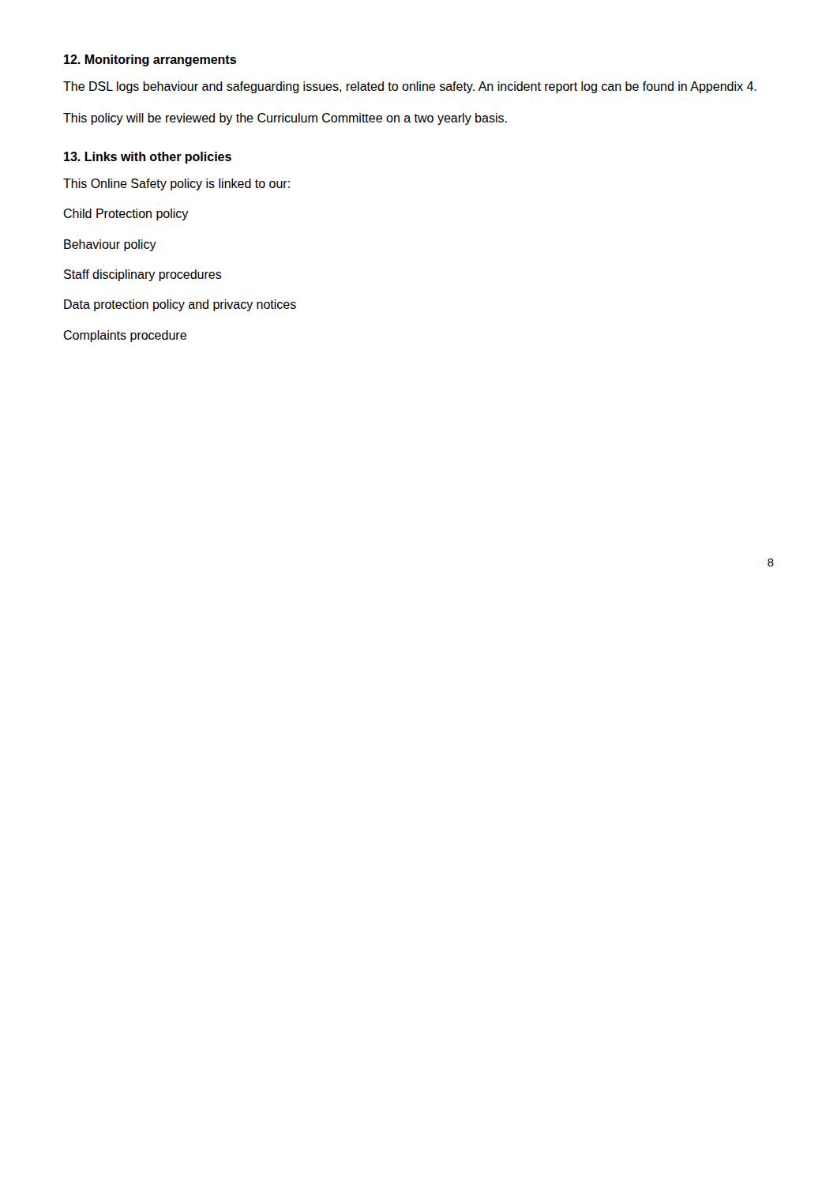12. Monitoring arrangements
The DSL logs behaviour and safeguarding issues, related to online safety. An incident report log can be found in Appendix 4.
This policy will be reviewed by the Curriculum Committee on a two yearly basis.
13. Links with other policies
This Online Safety policy is linked to our:
Child Protection policy
Behaviour policy
Staff disciplinary procedures
Data protection policy and privacy notices
Complaints procedure
8